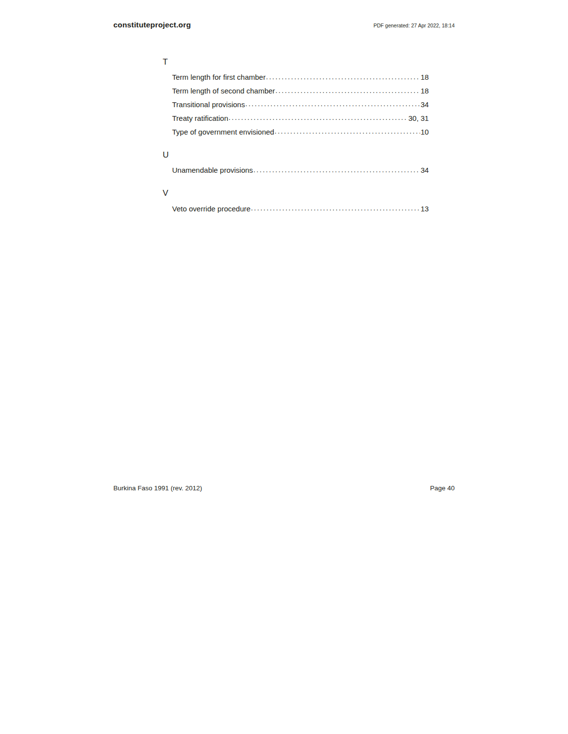constituteproject.org
PDF generated: 27 Apr 2022, 18:14
T
Term length for first chamber ........................................................... 18
Term length of second chamber .......................................................... 18
Transitional provisions ............................................................... 34
Treaty ratification .................................................................. 30, 31
Type of government envisioned .......................................................... 10
U
Unamendable provisions .............................................................. 34
V
Veto override procedure .............................................................. 13
Burkina Faso 1991 (rev. 2012)
Page 40